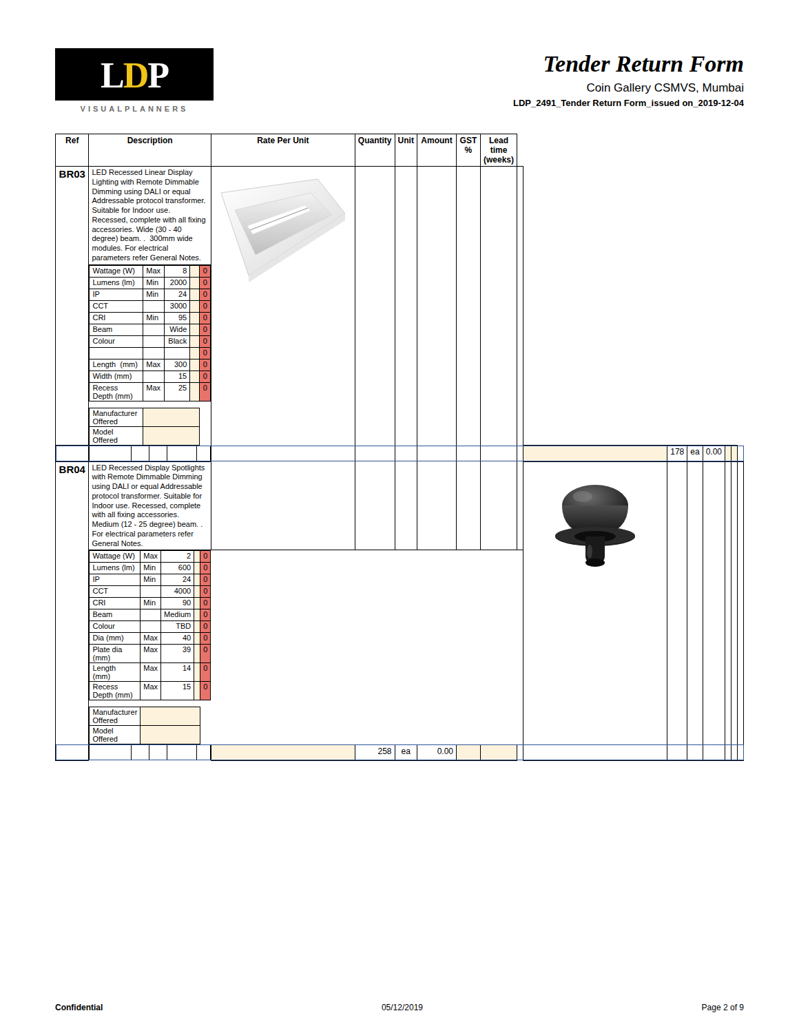LDP
VISUALPLANNERS
Tender Return Form
Coin Gallery CSMVS, Mumbai
LDP_2491_Tender Return Form_issued on_2019-12-04
| Ref | Description | Rate Per Unit | Quantity | Unit | Amount | GST % | Lead time (weeks) |
| --- | --- | --- | --- | --- | --- | --- | --- |
| BR03 | LED Recessed Linear Display Lighting with Remote Dimmable Dimming using DALI or equal Addressable protocol transformer. Suitable for Indoor use. Recessed, complete with all fixing accessories. Wide (30 - 40 degree) beam. . 300mm wide modules. For electrical parameters refer General Notes. | | | | | | | |
| / Wattage (W) / Max / 8 / / 0 / / Lumens (lm) / Min / 2000 / / 0 / / IP / Min / 24 / / 0 / / CCT / / 3000 / / 0 / / CRI / Min / 95 / / 0 / / Beam / / Wide / / 0 / / Colour / / Black / / 0 / / / / / / 0 / / Length (mm) / Max / 300 / / 0 / / Width (mm) / / 15 / / 0 / / Recess Depth (mm) / Max / 25 / / 0 / / Manufacturer Offered / / / / Model Offered / / / |
| | | | 178 | ea | 0.00 | | |
| BR04 | LED Recessed Display Spotlights with Remote Dimmable Dimming using DALI or equal Addressable protocol transformer. Suitable for Indoor use. Recessed, complete with all fixing accessories. Medium (12 - 25 degree) beam. . For electrical parameters refer General Notes. | | | | | | | |
| / Wattage (W) / Max / 2 / / 0 / / Lumens (lm) / Min / 600 / / 0 / / IP / Min / 24 / / 0 / / CCT / / 4000 / / 0 / / CRI / Min / 90 / / 0 / / Beam / / Medium / / 0 / / Colour / / TBD / / 0 / / Dia (mm) / Max / 40 / / 0 / / Plate dia (mm) / Max / 39 / / 0 / / Length (mm) / Max / 14 / / 0 / / Recess Depth (mm) / Max / 15 / / 0 / / Manufacturer Offered / / / / Model Offered / / / |
| | | | 258 | ea | 0.00 | | |
Confidential
05/12/2019
Page 2 of 9